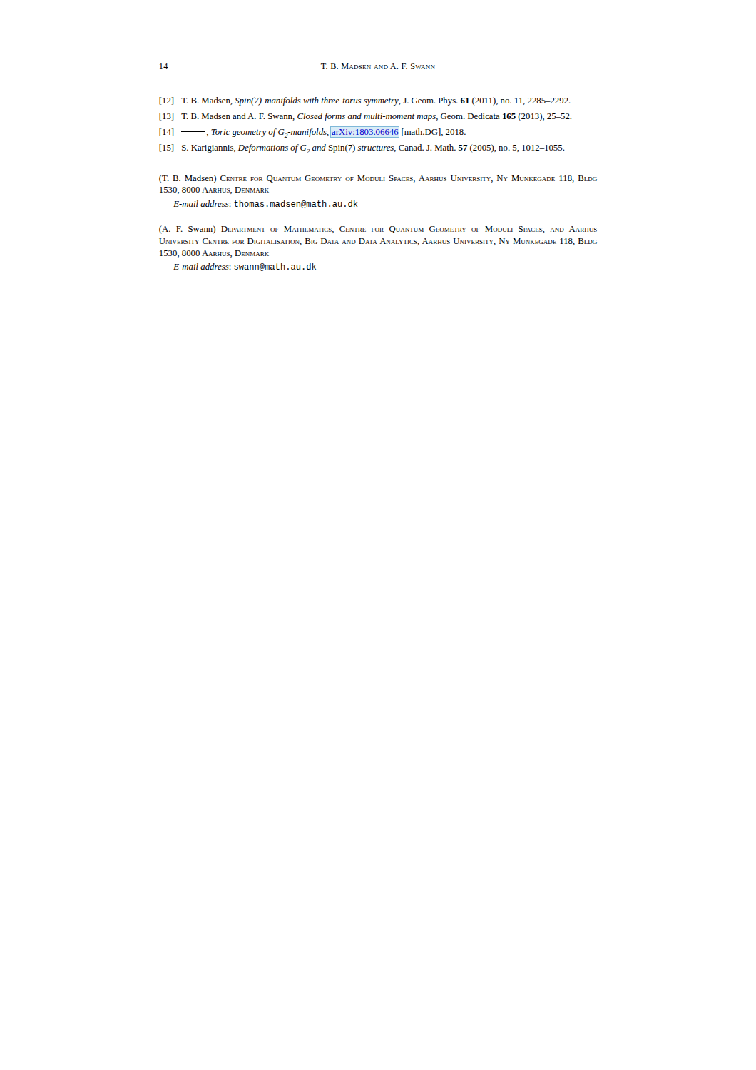14 T. B. Madsen and A. F. Swann
[12] T. B. Madsen, Spin(7)-manifolds with three-torus symmetry, J. Geom. Phys. 61 (2011), no. 11, 2285–2292.
[13] T. B. Madsen and A. F. Swann, Closed forms and multi-moment maps, Geom. Dedicata 165 (2013), 25–52.
[14] , Toric geometry of G2-manifolds, arXiv:1803.06646 [math.DG], 2018.
[15] S. Karigiannis, Deformations of G2 and Spin(7) structures, Canad. J. Math. 57 (2005), no. 5, 1012–1055.
(T. B. Madsen) Centre for Quantum Geometry of Moduli Spaces, Aarhus University, Ny Munkegade 118, Bldg 1530, 8000 Aarhus, Denmark
E-mail address: thomas.madsen@math.au.dk
(A. F. Swann) Department of Mathematics, Centre for Quantum Geometry of Moduli Spaces, and Aarhus University Centre for Digitalisation, Big Data and Data Analytics, Aarhus University, Ny Munkegade 118, Bldg 1530, 8000 Aarhus, Denmark
E-mail address: swann@math.au.dk